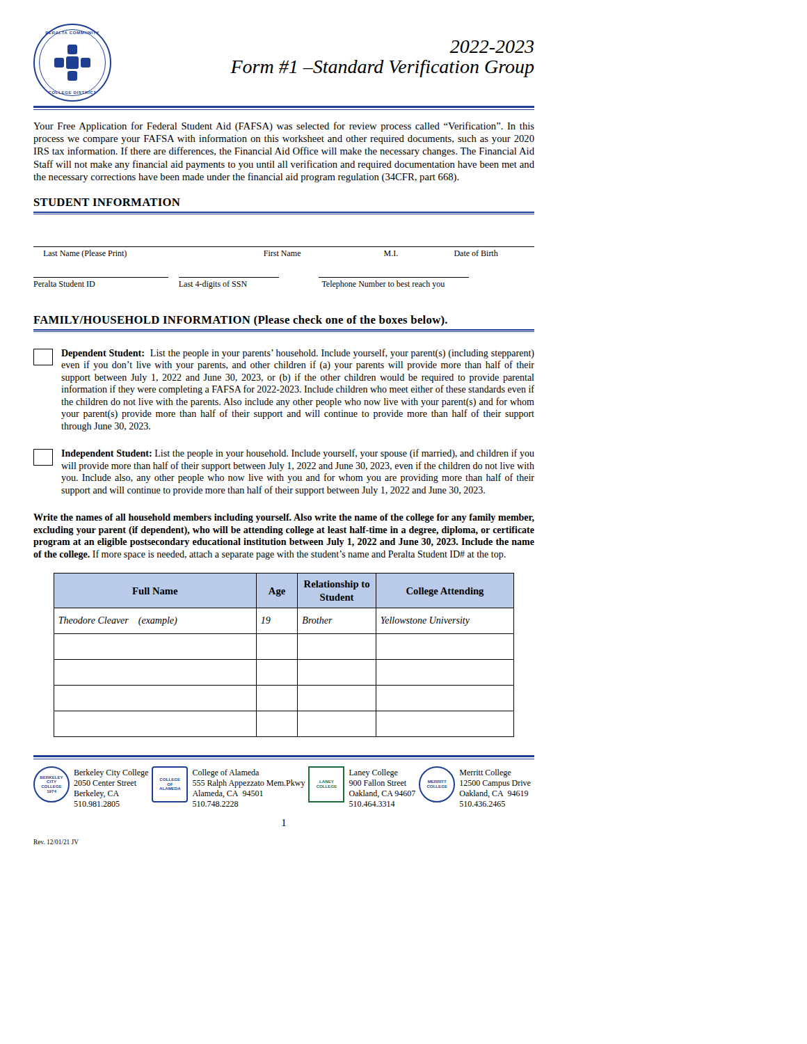PERALTA COMMUNITY
COLLEGE DISTRICT
2022-2023
Form #1 –Standard Verification Group
Your Free Application for Federal Student Aid (FAFSA) was selected for review process called “Verification”. In this process we compare your FAFSA with information on this worksheet and other required documents, such as your 2020 IRS tax information. If there are differences, the Financial Aid Office will make the necessary changes. The Financial Aid Staff will not make any financial aid payments to you until all verification and required documentation have been met and the necessary corrections have been made under the financial aid program regulation (34CFR, part 668).
STUDENT INFORMATION
Last Name (Please Print)
First Name
M.I.
Date of Birth
Peralta Student ID
Last 4-digits of SSN
Telephone Number to best reach you
FAMILY/HOUSEHOLD INFORMATION (Please check one of the boxes below).
Dependent Student: List the people in your parents’ household. Include yourself, your parent(s) (including stepparent) even if you don’t live with your parents, and other children if (a) your parents will provide more than half of their support between July 1, 2022 and June 30, 2023, or (b) if the other children would be required to provide parental information if they were completing a FAFSA for 2022-2023. Include children who meet either of these standards even if the children do not live with the parents. Also include any other people who now live with your parent(s) and for whom your parent(s) provide more than half of their support and will continue to provide more than half of their support through June 30, 2023.
Independent Student: List the people in your household. Include yourself, your spouse (if married), and children if you will provide more than half of their support between July 1, 2022 and June 30, 2023, even if the children do not live with you. Include also, any other people who now live with you and for whom you are providing more than half of their support and will continue to provide more than half of their support between July 1, 2022 and June 30, 2023.
Write the names of all household members including yourself. Also write the name of the college for any family member, excluding your parent (if dependent), who will be attending college at least half-time in a degree, diploma, or certificate program at an eligible postsecondary educational institution between July 1, 2022 and June 30, 2023. Include the name of the college. If more space is needed, attach a separate page with the student’s name and Peralta Student ID# at the top.
| Full Name | Age | Relationship to Student | College Attending |
| --- | --- | --- | --- |
| Theodore Cleaver (example) | 19 | Brother | Yellowstone University |
BERKELEY
CITY
COLLEGE
1974
Berkeley City College
2050 Center Street
Berkeley, CA
510.981.2805
COLLEGE
OF
ALAMEDA
College of Alameda
555 Ralph Appezzato Mem.Pkwy
Alameda, CA 94501
510.748.2228
LANEY
COLLEGE
Laney College
900 Fallon Street
Oakland, CA 94607
510.464.3314
MERRITT
COLLEGE
Merritt College
12500 Campus Drive
Oakland, CA 94619
510.436.2465
1
Rev. 12/01/21 JV